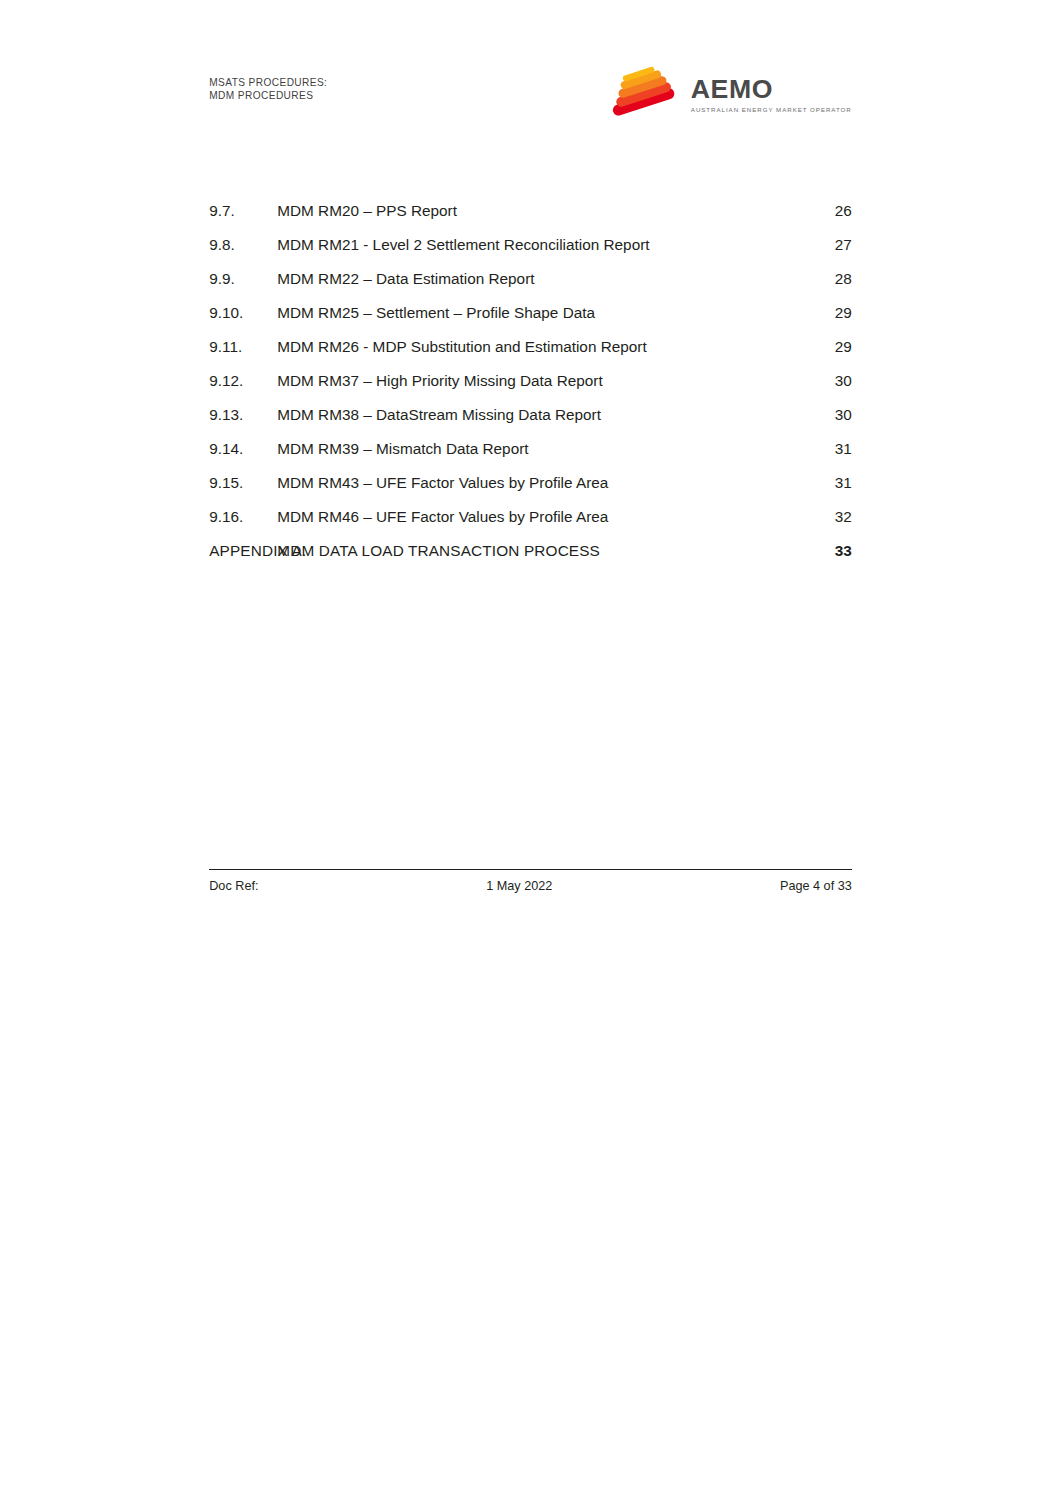MSATS PROCEDURES:
MDM PROCEDURES
AEMO Australian Energy Market Operator
9.7. MDM RM20 – PPS Report 26
9.8. MDM RM21 - Level 2 Settlement Reconciliation Report 27
9.9. MDM RM22 – Data Estimation Report 28
9.10. MDM RM25 – Settlement – Profile Shape Data 29
9.11. MDM RM26 - MDP Substitution and Estimation Report 29
9.12. MDM RM37 – High Priority Missing Data Report 30
9.13. MDM RM38 – DataStream Missing Data Report 30
9.14. MDM RM39 – Mismatch Data Report 31
9.15. MDM RM43 – UFE Factor Values by Profile Area 31
9.16. MDM RM46 – UFE Factor Values by Profile Area 32
APPENDIX A. MDM DATA LOAD TRANSACTION PROCESS 33
Doc Ref:
1 May 2022
Page 4 of 33